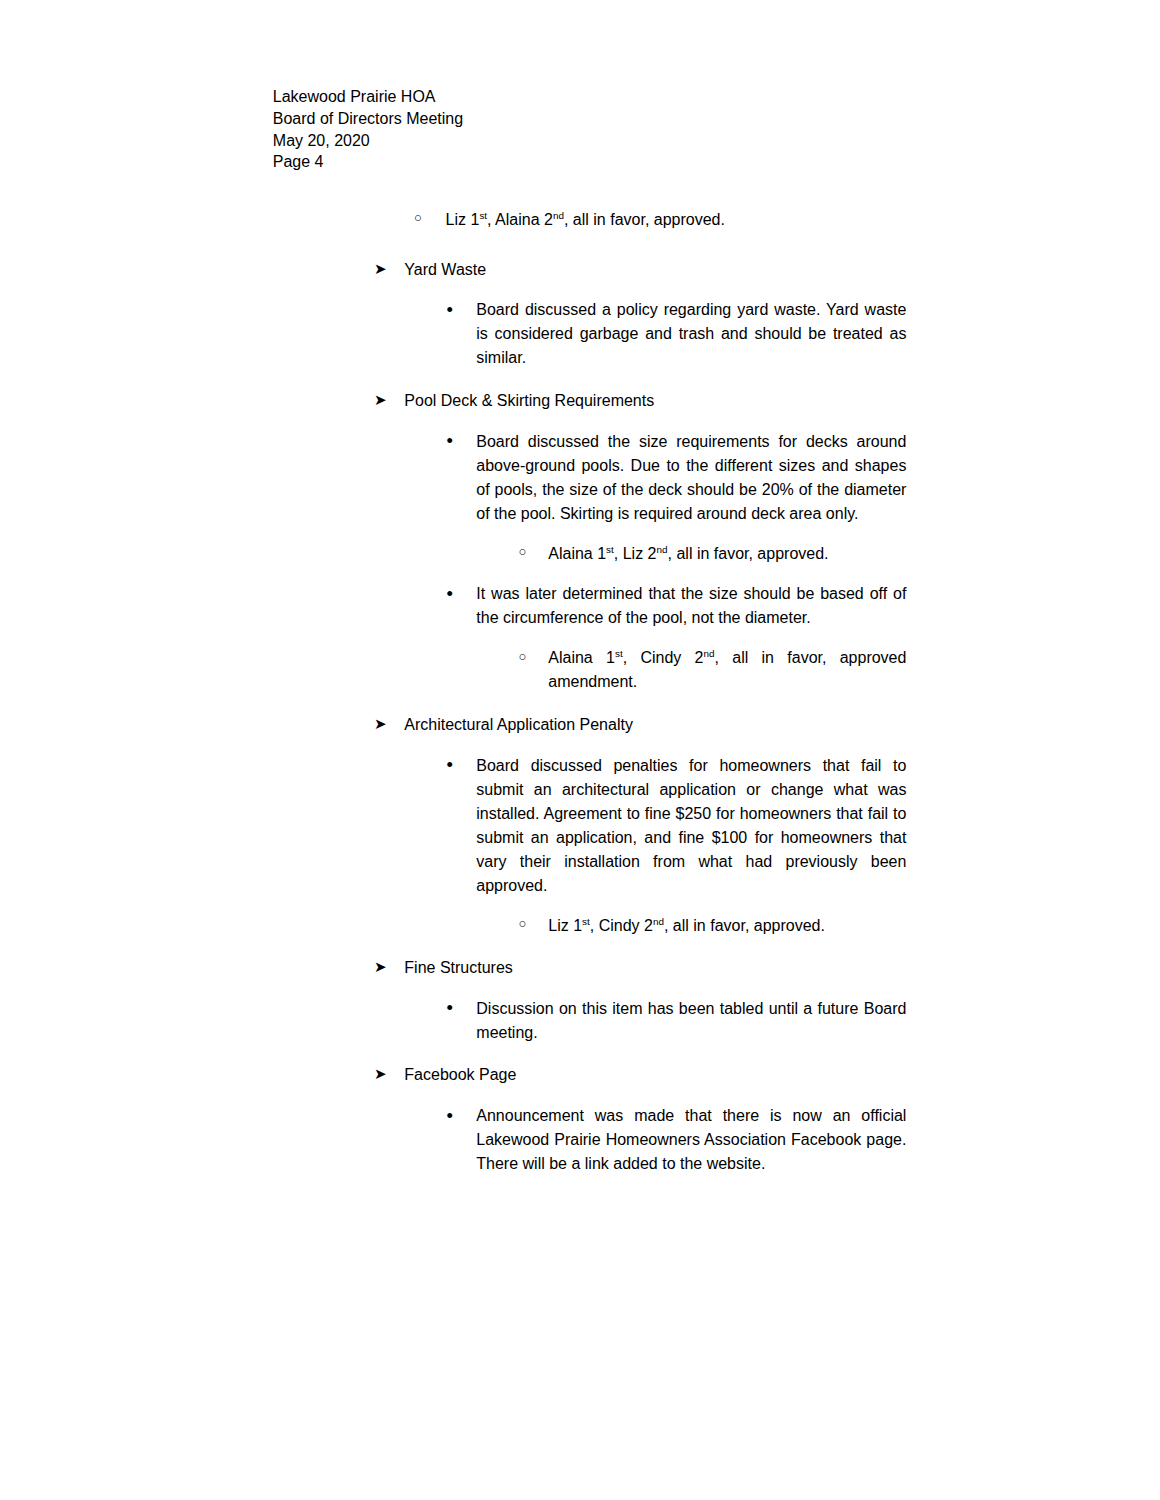Lakewood Prairie HOA
Board of Directors Meeting
May 20, 2020
Page 4
Liz 1st, Alaina 2nd, all in favor, approved.
Yard Waste
Board discussed a policy regarding yard waste. Yard waste is considered garbage and trash and should be treated as similar.
Pool Deck & Skirting Requirements
Board discussed the size requirements for decks around above-ground pools. Due to the different sizes and shapes of pools, the size of the deck should be 20% of the diameter of the pool. Skirting is required around deck area only.
Alaina 1st, Liz 2nd, all in favor, approved.
It was later determined that the size should be based off of the circumference of the pool, not the diameter.
Alaina 1st, Cindy 2nd, all in favor, approved amendment.
Architectural Application Penalty
Board discussed penalties for homeowners that fail to submit an architectural application or change what was installed. Agreement to fine $250 for homeowners that fail to submit an application, and fine $100 for homeowners that vary their installation from what had previously been approved.
Liz 1st, Cindy 2nd, all in favor, approved.
Fine Structures
Discussion on this item has been tabled until a future Board meeting.
Facebook Page
Announcement was made that there is now an official Lakewood Prairie Homeowners Association Facebook page. There will be a link added to the website.